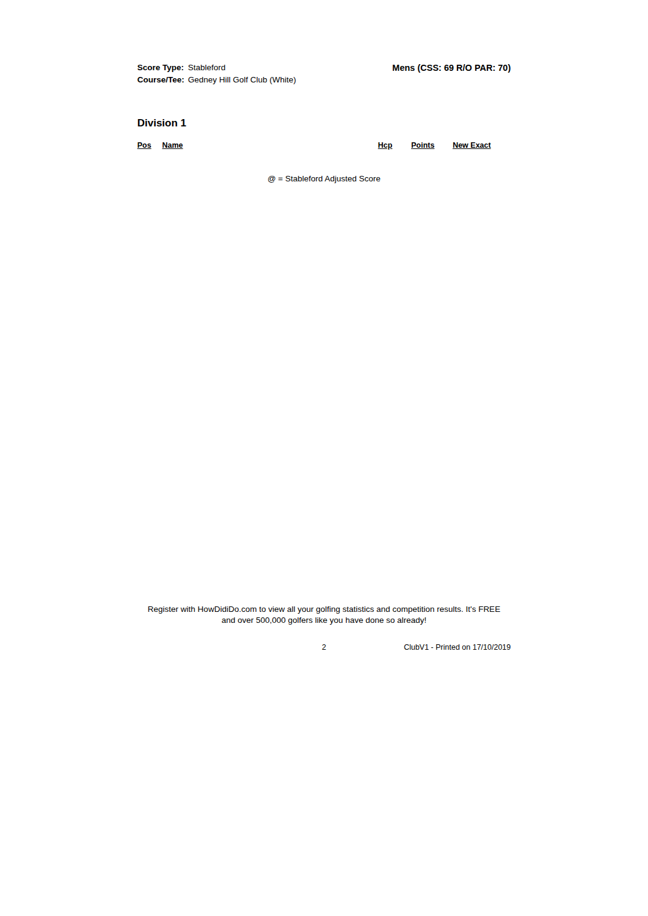Score Type:
Stableford
Course/Tee:
Gedney Hill Golf Club (White)
Mens (CSS: 69 R/O PAR: 70)
Division 1
| Pos | Name | Hcp | Points | New Exact |
| --- | --- | --- | --- | --- |
@ = Stableford Adjusted Score
Register with HowDidiDo.com to view all your golfing statistics and competition results. It's FREE and over 500,000 golfers like you have done so already!
2 ClubV1 - Printed on 17/10/2019